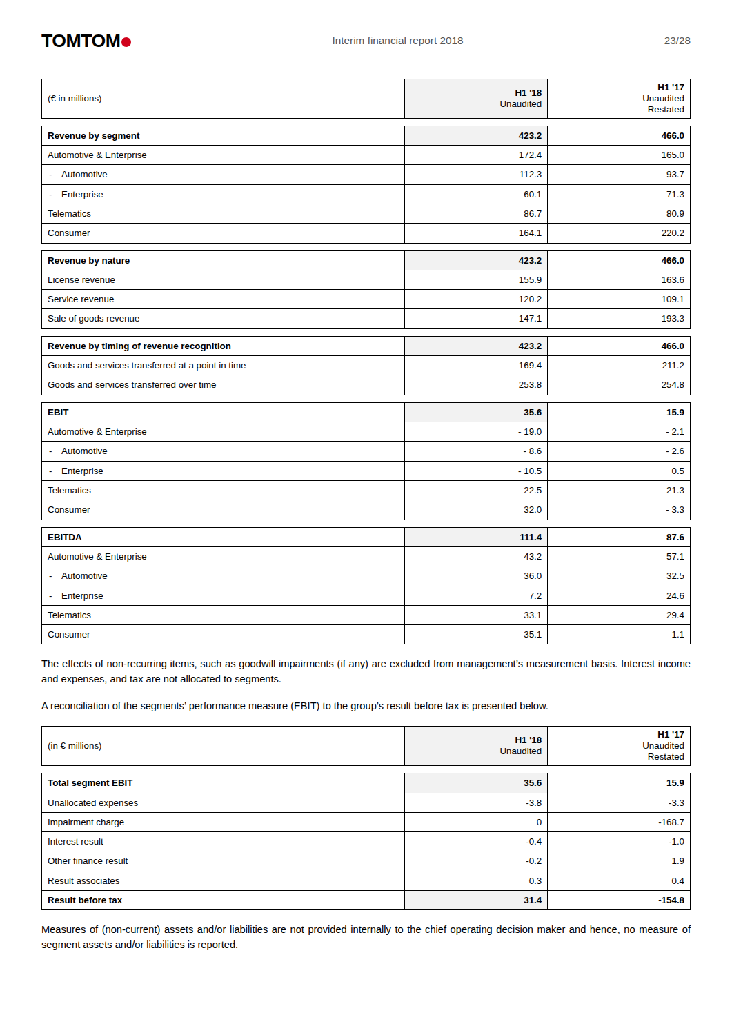TOMTOM
Interim financial report 2018
23/28
| (€ in millions) | H1 '18 Unaudited | H1 '17 Unaudited Restated |
| --- | --- | --- |
| Revenue by segment | 423.2 | 466.0 |
| Automotive & Enterprise | 172.4 | 165.0 |
| Automotive | 112.3 | 93.7 |
| Enterprise | 60.1 | 71.3 |
| Telematics | 86.7 | 80.9 |
| Consumer | 164.1 | 220.2 |
| Revenue by nature | 423.2 | 466.0 |
| License revenue | 155.9 | 163.6 |
| Service revenue | 120.2 | 109.1 |
| Sale of goods revenue | 147.1 | 193.3 |
| Revenue by timing of revenue recognition | 423.2 | 466.0 |
| Goods and services transferred at a point in time | 169.4 | 211.2 |
| Goods and services transferred over time | 253.8 | 254.8 |
| EBIT | 35.6 | 15.9 |
| Automotive & Enterprise | - 19.0 | - 2.1 |
| Automotive | - 8.6 | - 2.6 |
| Enterprise | - 10.5 | 0.5 |
| Telematics | 22.5 | 21.3 |
| Consumer | 32.0 | - 3.3 |
| EBITDA | 111.4 | 87.6 |
| Automotive & Enterprise | 43.2 | 57.1 |
| Automotive | 36.0 | 32.5 |
| Enterprise | 7.2 | 24.6 |
| Telematics | 33.1 | 29.4 |
| Consumer | 35.1 | 1.1 |
The effects of non-recurring items, such as goodwill impairments (if any) are excluded from management’s measurement basis. Interest income and expenses, and tax are not allocated to segments.
A reconciliation of the segments’ performance measure (EBIT) to the group’s result before tax is presented below.
| (in € millions) | H1 '18 Unaudited | H1 '17 Unaudited Restated |
| --- | --- | --- |
| Total segment EBIT | 35.6 | 15.9 |
| Unallocated expenses | -3.8 | -3.3 |
| Impairment charge | 0 | -168.7 |
| Interest result | -0.4 | -1.0 |
| Other finance result | -0.2 | 1.9 |
| Result associates | 0.3 | 0.4 |
| Result before tax | 31.4 | -154.8 |
Measures of (non-current) assets and/or liabilities are not provided internally to the chief operating decision maker and hence, no measure of segment assets and/or liabilities is reported.